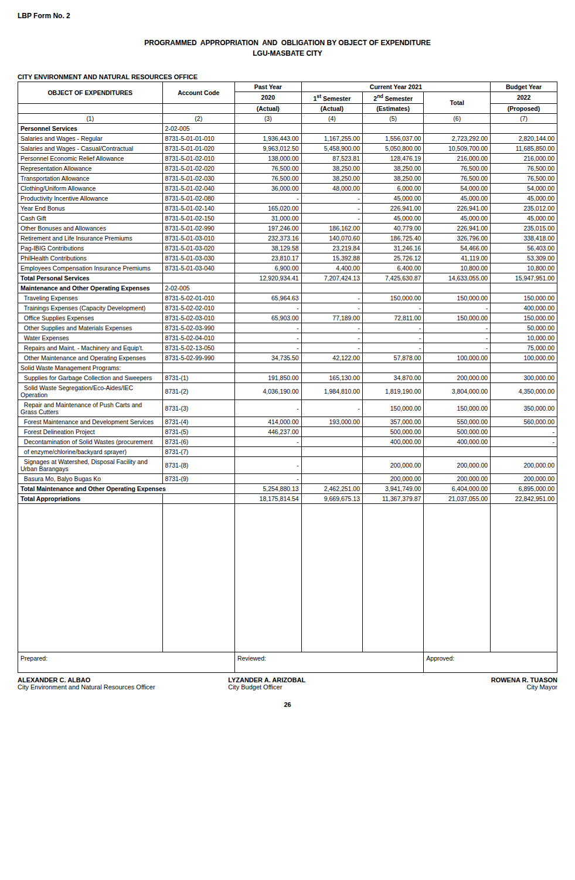LBP Form No. 2
PROGRAMMED APPROPRIATION AND OBLIGATION BY OBJECT OF EXPENDITURE
LGU-MASBATE CITY
CITY ENVIRONMENT AND NATURAL RESOURCES OFFICE
| OBJECT OF EXPENDITURES | Account Code | Past Year | Current Year 2021 | Budget Year |
| --- | --- | --- | --- | --- |
| 2020 | 1 st Semester | 2 nd Semester | Total | 2022 |
| | | (Actual) | (Actual) | (Estimates) | (Proposed) |
| (1) | (2) | (3) | (4) | (5) | (6) | (7) |
| Personnel Services | 2-02-005 | | | | | |
| Salaries and Wages - Regular | 8731-5-01-01-010 | 1,936,443.00 | 1,167,255.00 | 1,556,037.00 | 2,723,292.00 | 2,820,144.00 |
| Salaries and Wages - Casual/Contractual | 8731-5-01-01-020 | 9,963,012.50 | 5,458,900.00 | 5,050,800.00 | 10,509,700.00 | 11,685,850.00 |
| Personnel Economic Relief Allowance | 8731-5-01-02-010 | 138,000.00 | 87,523.81 | 128,476.19 | 216,000.00 | 216,000.00 |
| Representation Allowance | 8731-5-01-02-020 | 76,500.00 | 38,250.00 | 38,250.00 | 76,500.00 | 76,500.00 |
| Transportation Allowance | 8731-5-01-02-030 | 76,500.00 | 38,250.00 | 38,250.00 | 76,500.00 | 76,500.00 |
| Clothing/Uniform Allowance | 8731-5-01-02-040 | 36,000.00 | 48,000.00 | 6,000.00 | 54,000.00 | 54,000.00 |
| Productivity Incentive Allowance | 8731-5-01-02-080 | - | - | 45,000.00 | 45,000.00 | 45,000.00 |
| Year End Bonus | 8731-5-01-02-140 | 165,020.00 | - | 226,941.00 | 226,941.00 | 235,012.00 |
| Cash Gift | 8731-5-01-02-150 | 31,000.00 | - | 45,000.00 | 45,000.00 | 45,000.00 |
| Other Bonuses and Allowances | 8731-5-01-02-990 | 197,246.00 | 186,162.00 | 40,779.00 | 226,941.00 | 235,015.00 |
| Retirement and Life Insurance Premiums | 8731-5-01-03-010 | 232,373.16 | 140,070.60 | 186,725.40 | 326,796.00 | 338,418.00 |
| Pag-IBIG Contributions | 8731-5-01-03-020 | 38,129.58 | 23,219.84 | 31,246.16 | 54,466.00 | 56,403.00 |
| PhilHealth Contributions | 8731-5-01-03-030 | 23,810.17 | 15,392.88 | 25,726.12 | 41,119.00 | 53,309.00 |
| Employees Compensation Insurance Premiums | 8731-5-01-03-040 | 6,900.00 | 4,400.00 | 6,400.00 | 10,800.00 | 10,800.00 |
| Total Personal Services | | 12,920,934.41 | 7,207,424.13 | 7,425,630.87 | 14,633,055.00 | 15,947,951.00 |
| Maintenance and Other Operating Expenses | 2-02-005 | | | | | |
| Traveling Expenses | 8731-5-02-01-010 | 65,964.63 | - | 150,000.00 | 150,000.00 | 150,000.00 |
| Trainings Expenses (Capacity Development) | 8731-5-02-02-010 | - | - | - | - | 400,000.00 |
| Office Supplies Expenses | 8731-5-02-03-010 | 65,903.00 | 77,189.00 | 72,811.00 | 150,000.00 | 150,000.00 |
| Other Supplies and Materials Expenses | 8731-5-02-03-990 | - | - | - | - | 50,000.00 |
| Water Expenses | 8731-5-02-04-010 | - | - | - | - | 10,000.00 |
| Repairs and Maint. - Machinery and Equip't. | 8731-5-02-13-050 | - | - | - | - | 75,000.00 |
| Other Maintenance and Operating Expenses | 8731-5-02-99-990 | 34,735.50 | 42,122.00 | 57,878.00 | 100,000.00 | 100,000.00 |
| Solid Waste Management Programs: | | | | | | |
| Supplies for Garbage Collection and Sweepers | 8731-(1) | 191,850.00 | 165,130.00 | 34,870.00 | 200,000.00 | 300,000.00 |
| Solid Waste Segregation/Eco-Aides/IEC Operation | 8731-(2) | 4,036,190.00 | 1,984,810.00 | 1,819,190.00 | 3,804,000.00 | 4,350,000.00 |
| Repair and Maintenance of Push Carts and Grass Cutters | 8731-(3) | - | - | 150,000.00 | 150,000.00 | 350,000.00 |
| Forest Maintenance and Development Services | 8731-(4) | 414,000.00 | 193,000.00 | 357,000.00 | 550,000.00 | 560,000.00 |
| Forest Delineation Project | 8731-(5) | 446,237.00 | | 500,000.00 | 500,000.00 | - |
| Decontamination of Solid Wastes (procurement | 8731-(6) | - | | 400,000.00 | 400,000.00 | - |
| of enzyme/chlorine/backyard sprayer) | 8731-(7) | | | | | |
| Signages at Watershed, Disposal Facility and Urban Barangays | 8731-(8) | - | | 200,000.00 | 200,000.00 | 200,000.00 |
| Basura Mo, Balyo Bugas Ko | 8731-(9) | - | | 200,000.00 | 200,000.00 | 200,000.00 |
| Total Maintenance and Other Operating Expenses | 5,254,880.13 | 2,462,251.00 | 3,941,749.00 | 6,404,000.00 | 6,895,000.00 |
| Total Appropriations | | 18,175,814.54 | 9,669,675.13 | 11,367,379.87 | 21,037,055.00 | 22,842,951.00 |
| Prepared: | Reviewed: | Approved: |
| ALEXANDER C. ALBAO | LYZANDER A. ARIZOBAL | ROWENA R. TUASON |
| City Environment and Natural Resources Officer | City Budget Officer | City Mayor |
26